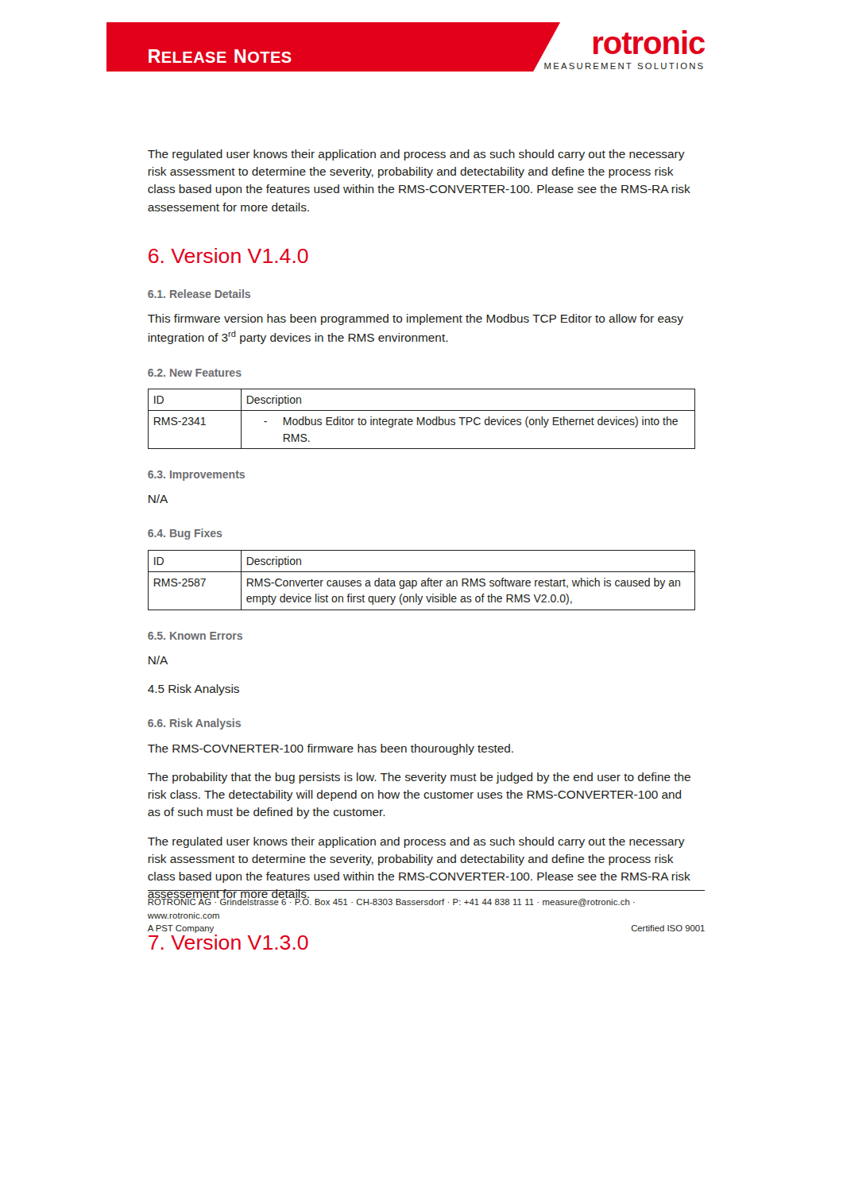Release Notes
rotronic
MEASUREMENT SOLUTIONS
The regulated user knows their application and process and as such should carry out the necessary risk assessment to determine the severity, probability and detectability and define the process risk class based upon the features used within the RMS-CONVERTER-100. Please see the RMS-RA risk assessement for more details.
6. Version V1.4.0
6.1. Release Details
This firmware version has been programmed to implement the Modbus TCP Editor to allow for easy integration of 3rd party devices in the RMS environment.
6.2. New Features
| ID | Description |
| --- | --- |
| RMS-2341 | Modbus Editor to integrate Modbus TPC devices (only Ethernet devices) into the RMS. |
6.3. Improvements
N/A
6.4. Bug Fixes
| ID | Description |
| --- | --- |
| RMS-2587 | RMS-Converter causes a data gap after an RMS software restart, which is caused by an empty device list on first query (only visible as of the RMS V2.0.0), |
6.5. Known Errors
N/A
4.5 Risk Analysis
6.6. Risk Analysis
The RMS-COVNERTER-100 firmware has been thouroughly tested.
The probability that the bug persists is low. The severity must be judged by the end user to define the risk class. The detectability will depend on how the customer uses the RMS-CONVERTER-100 and as of such must be defined by the customer.
The regulated user knows their application and process and as such should carry out the necessary risk assessment to determine the severity, probability and detectability and define the process risk class based upon the features used within the RMS-CONVERTER-100. Please see the RMS-RA risk assessement for more details.
7. Version V1.3.0
ROTRONIC AG · Grindelstrasse 6 · P.O. Box 451 · CH-8303 Bassersdorf · P: +41 44 838 11 11 · measure@rotronic.ch · www.rotronic.com
A PST Company
Certified ISO 9001